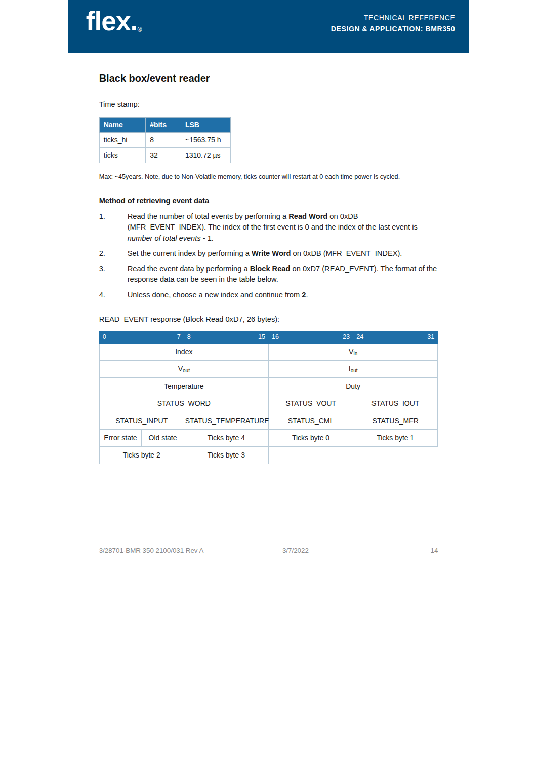flex.®
TECHNICAL REFERENCE
DESIGN & APPLICATION: BMR350
Black box/event reader
Time stamp:
| Name | #bits | LSB |
| --- | --- | --- |
| ticks_hi | 8 | ~1563.75 h |
| ticks | 32 | 1310.72 µs |
Max: ~45years. Note, due to Non-Volatile memory, ticks counter will restart at 0 each time power is cycled.
Method of retrieving event data
Read the number of total events by performing a Read Word on 0xDB (MFR_EVENT_INDEX). The index of the first event is 0 and the index of the last event is number of total events - 1.
Set the current index by performing a Write Word on 0xDB (MFR_EVENT_INDEX).
Read the event data by performing a Block Read on 0xD7 (READ_EVENT). The format of the response data can be seen in the table below.
Unless done, choose a new index and continue from 2.
READ_EVENT response (Block Read 0xD7, 26 bytes):
| 0 7 | 8 15 | 16 23 | 24 31 |
| Index | V in |
| V out | I out |
| Temperature | Duty |
| STATUS_WORD | STATUS_VOUT | STATUS_IOUT |
| STATUS_INPUT | STATUS_TEMPERATURE | STATUS_CML | STATUS_MFR |
| Error state | Old state | Ticks byte 4 | Ticks byte 0 | Ticks byte 1 |
| Ticks byte 2 | Ticks byte 3 | |
3/28701-BMR 350 2100/031 Rev A
3/7/2022
14